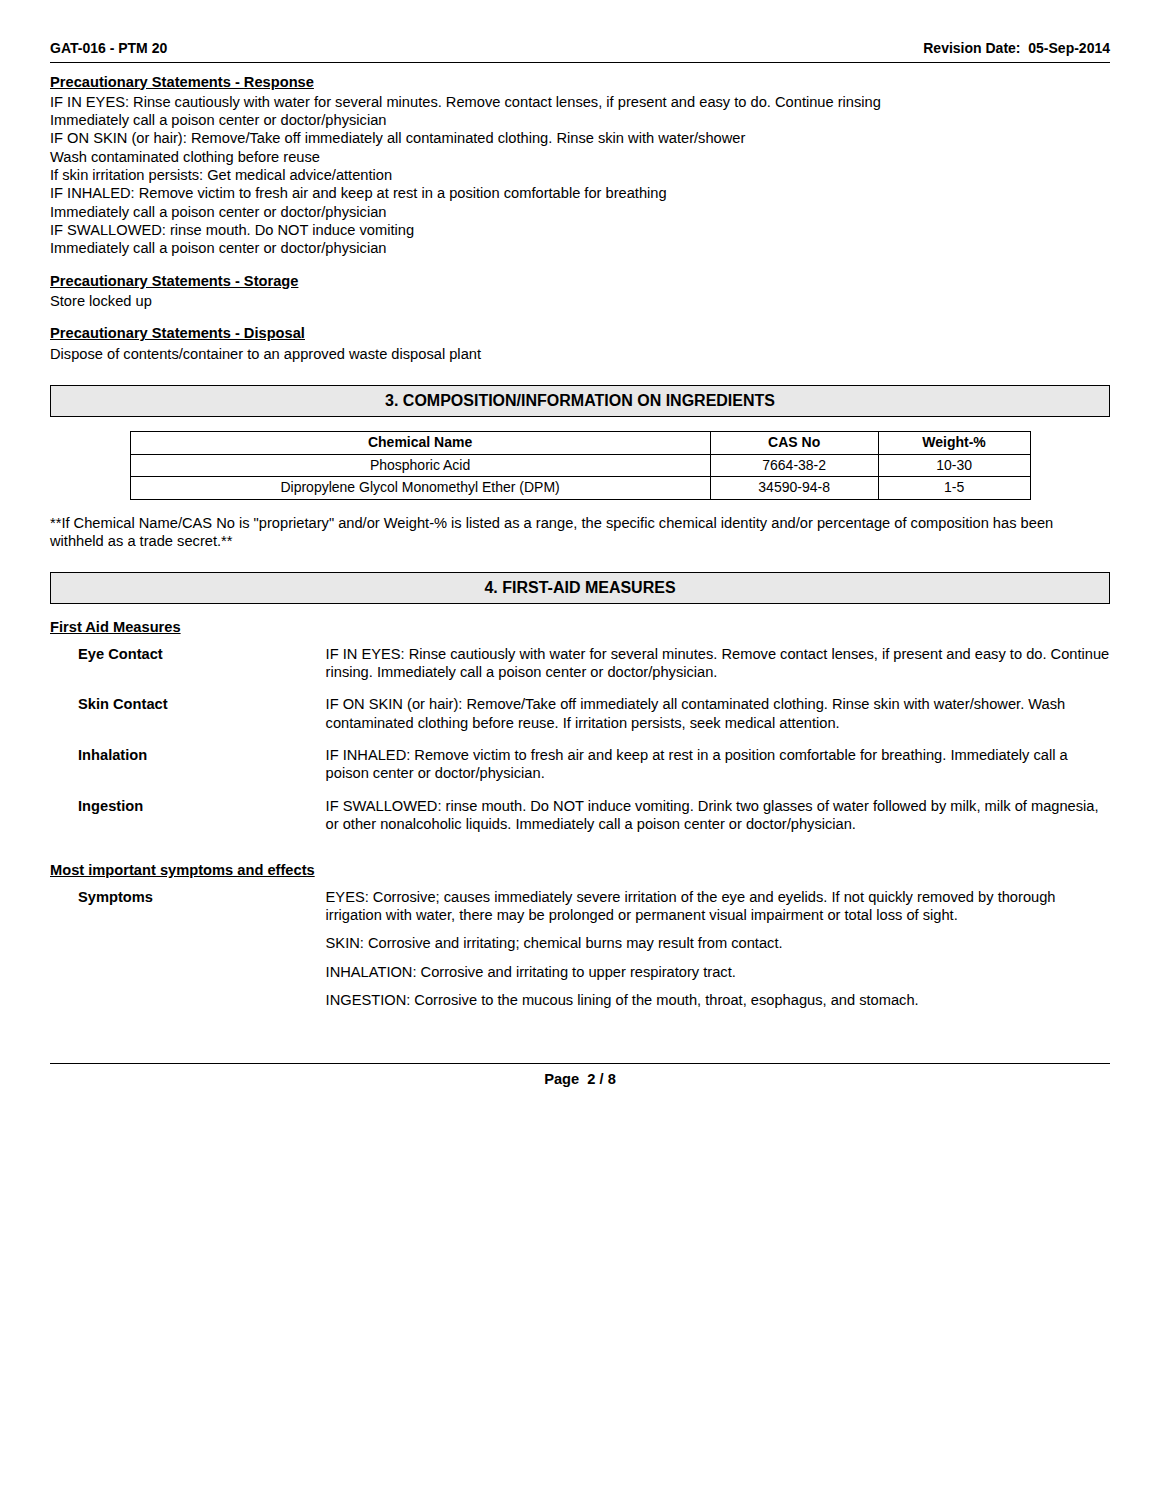GAT-016 - PTM 20
Revision Date: 05-Sep-2014
Precautionary Statements - Response
IF IN EYES: Rinse cautiously with water for several minutes. Remove contact lenses, if present and easy to do. Continue rinsing
Immediately call a poison center or doctor/physician
IF ON SKIN (or hair): Remove/Take off immediately all contaminated clothing. Rinse skin with water/shower
Wash contaminated clothing before reuse
If skin irritation persists: Get medical advice/attention
IF INHALED: Remove victim to fresh air and keep at rest in a position comfortable for breathing
Immediately call a poison center or doctor/physician
IF SWALLOWED: rinse mouth. Do NOT induce vomiting
Immediately call a poison center or doctor/physician
Precautionary Statements - Storage
Store locked up
Precautionary Statements - Disposal
Dispose of contents/container to an approved waste disposal plant
3. COMPOSITION/INFORMATION ON INGREDIENTS
| Chemical Name | CAS No | Weight-% |
| --- | --- | --- |
| Phosphoric Acid | 7664-38-2 | 10-30 |
| Dipropylene Glycol Monomethyl Ether (DPM) | 34590-94-8 | 1-5 |
**If Chemical Name/CAS No is "proprietary" and/or Weight-% is listed as a range, the specific chemical identity and/or percentage of composition has been withheld as a trade secret.**
4. FIRST-AID MEASURES
First Aid Measures
| Eye Contact | IF IN EYES: Rinse cautiously with water for several minutes. Remove contact lenses, if present and easy to do. Continue rinsing. Immediately call a poison center or doctor/physician. |
| Skin Contact | IF ON SKIN (or hair): Remove/Take off immediately all contaminated clothing. Rinse skin with water/shower. Wash contaminated clothing before reuse. If irritation persists, seek medical attention. |
| Inhalation | IF INHALED: Remove victim to fresh air and keep at rest in a position comfortable for breathing. Immediately call a poison center or doctor/physician. |
| Ingestion | IF SWALLOWED: rinse mouth. Do NOT induce vomiting. Drink two glasses of water followed by milk, milk of magnesia, or other nonalcoholic liquids. Immediately call a poison center or doctor/physician. |
Most important symptoms and effects
| Symptoms | EYES: Corrosive; causes immediately severe irritation of the eye and eyelids. If not quickly removed by thorough irrigation with water, there may be prolonged or permanent visual impairment or total loss of sight. SKIN: Corrosive and irritating; chemical burns may result from contact. INHALATION: Corrosive and irritating to upper respiratory tract. INGESTION: Corrosive to the mucous lining of the mouth, throat, esophagus, and stomach. |
Page 2 / 8